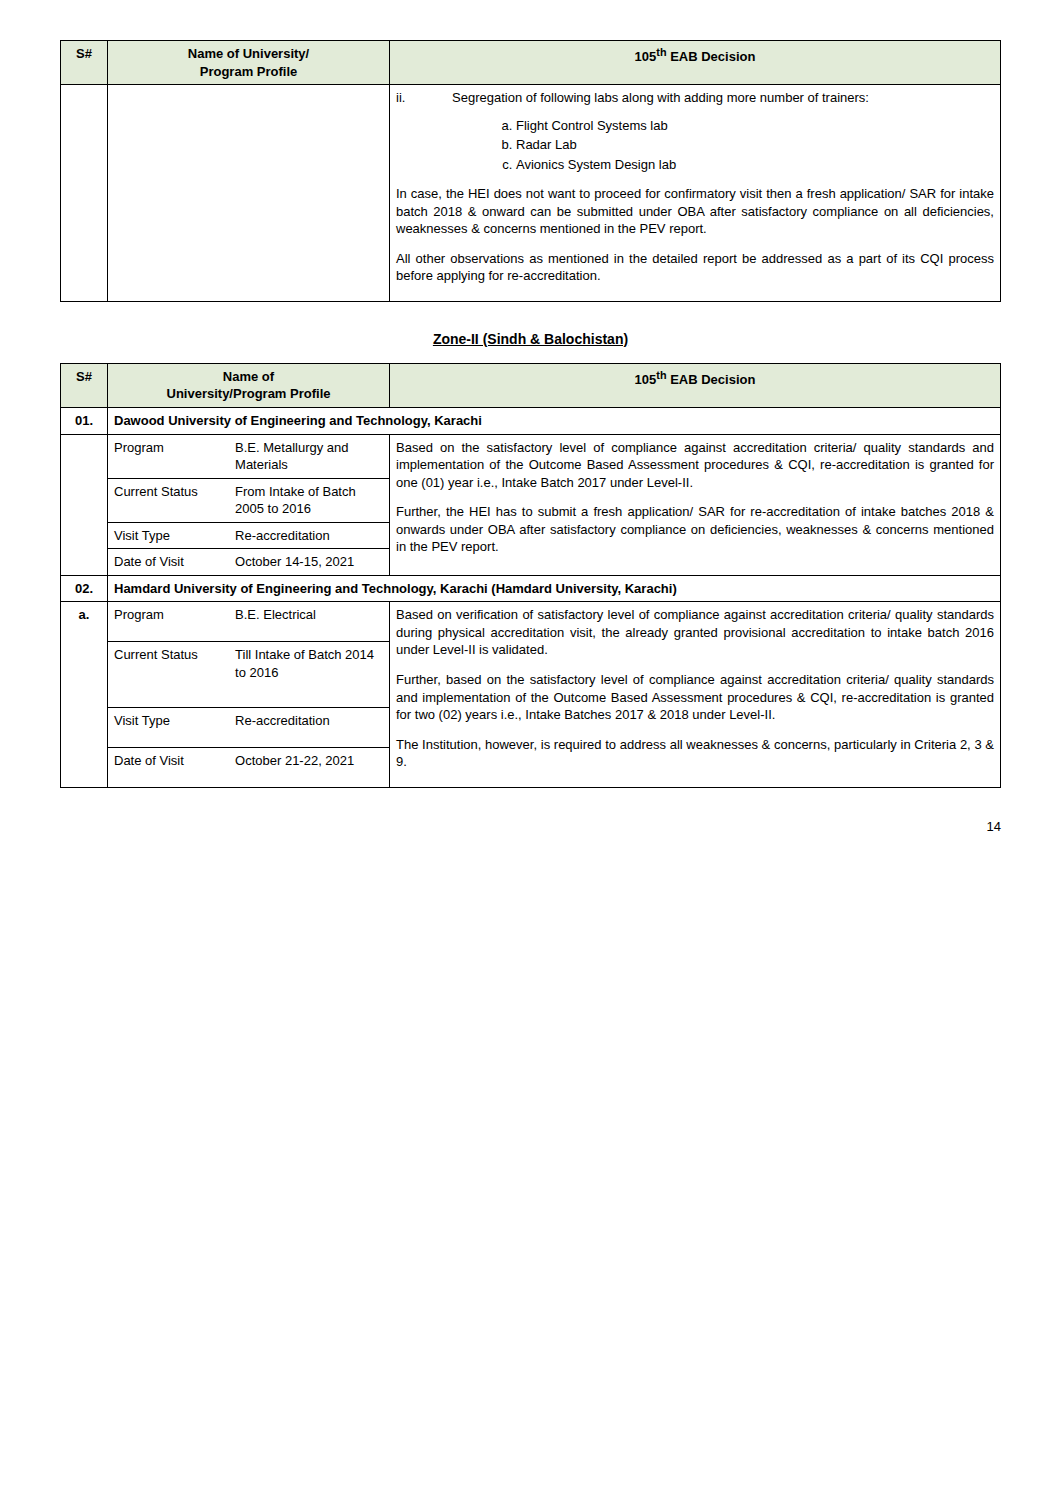| S# | Name of University/ Program Profile | 105 th EAB Decision |
| --- | --- | --- |
| | | ii. Segregation of following labs along with adding more number of trainers: Flight Control Systems lab Radar Lab Avionics System Design lab In case, the HEI does not want to proceed for confirmatory visit then a fresh application/ SAR for intake batch 2018 & onward can be submitted under OBA after satisfactory compliance on all deficiencies, weaknesses & concerns mentioned in the PEV report. All other observations as mentioned in the detailed report be addressed as a part of its CQI process before applying for re-accreditation. |
Zone-II (Sindh & Balochistan)
| S# | Name of University/Program Profile | 105 th EAB Decision |
| --- | --- | --- |
| 01. | Dawood University of Engineering and Technology, Karachi |
| | / Program / B.E. Metallurgy and Materials / | Based on the satisfactory level of compliance against accreditation criteria/ quality standards and implementation of the Outcome Based Assessment procedures & CQI, re-accreditation is granted for one (01) year i.e., Intake Batch 2017 under Level-II. Further, the HEI has to submit a fresh application/ SAR for re-accreditation of intake batches 2018 & onwards under OBA after satisfactory compliance on deficiencies, weaknesses & concerns mentioned in the PEV report. |
| / Current Status / From Intake of Batch 2005 to 2016 / |
| / Visit Type / Re-accreditation / |
| / Date of Visit / October 14-15, 2021 / |
| 02. | Hamdard University of Engineering and Technology, Karachi (Hamdard University, Karachi) |
| a. | / Program / B.E. Electrical / | Based on verification of satisfactory level of compliance against accreditation criteria/ quality standards during physical accreditation visit, the already granted provisional accreditation to intake batch 2016 under Level-II is validated. Further, based on the satisfactory level of compliance against accreditation criteria/ quality standards and implementation of the Outcome Based Assessment procedures & CQI, re-accreditation is granted for two (02) years i.e., Intake Batches 2017 & 2018 under Level-II. The Institution, however, is required to address all weaknesses & concerns, particularly in Criteria 2, 3 & 9. |
| / Current Status / Till Intake of Batch 2014 to 2016 / |
| / Visit Type / Re-accreditation / |
| / Date of Visit / October 21-22, 2021 / |
14